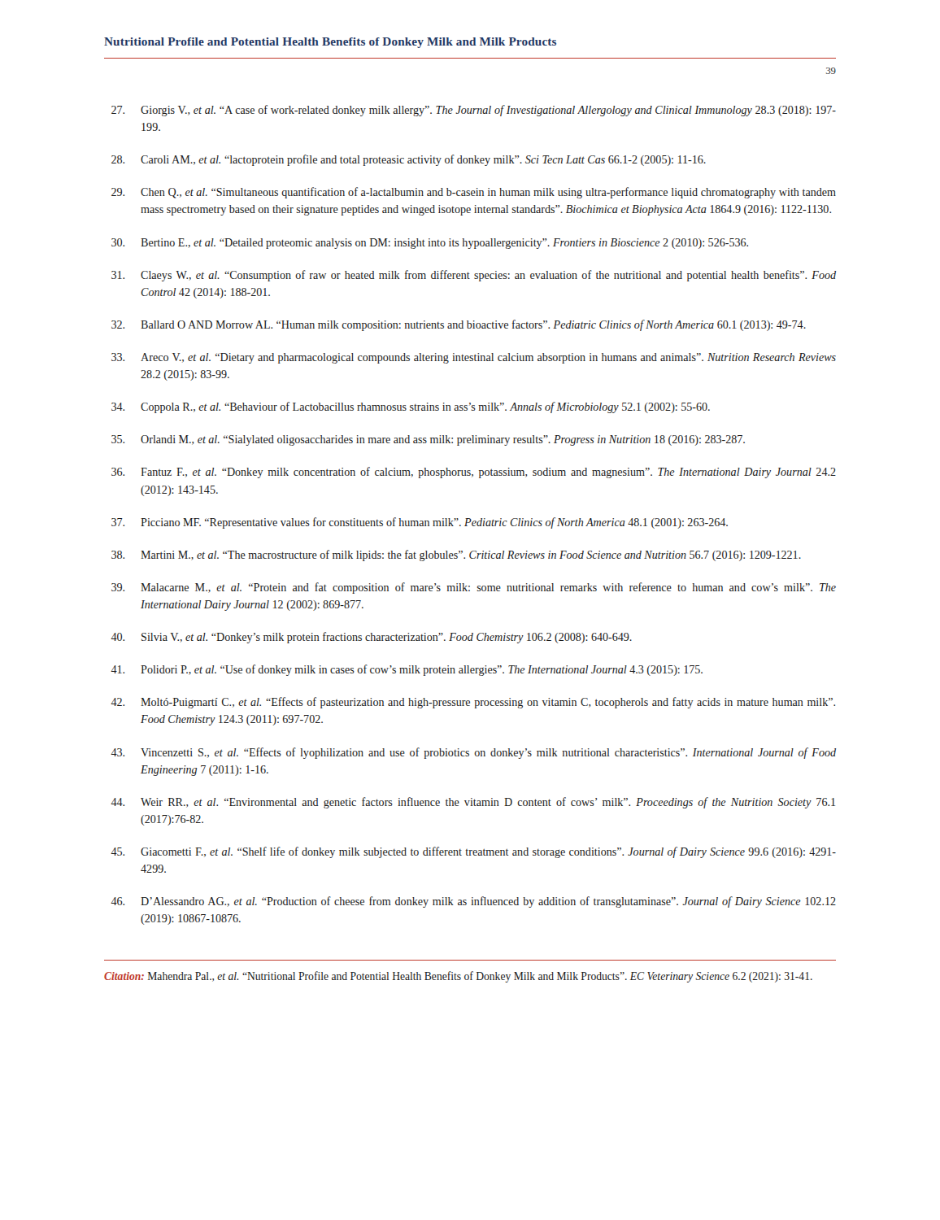Nutritional Profile and Potential Health Benefits of Donkey Milk and Milk Products
39
Giorgis V., et al. “A case of work-related donkey milk allergy”. The Journal of Investigational Allergology and Clinical Immunology 28.3 (2018): 197-199.
Caroli AM., et al. “lactoprotein profile and total proteasic activity of donkey milk”. Sci Tecn Latt Cas 66.1-2 (2005): 11-16.
Chen Q., et al. “Simultaneous quantification of a-lactalbumin and b-casein in human milk using ultra-performance liquid chromatography with tandem mass spectrometry based on their signature peptides and winged isotope internal standards”. Biochimica et Biophysica Acta 1864.9 (2016): 1122-1130.
Bertino E., et al. “Detailed proteomic analysis on DM: insight into its hypoallergenicity”. Frontiers in Bioscience 2 (2010): 526-536.
Claeys W., et al. “Consumption of raw or heated milk from different species: an evaluation of the nutritional and potential health benefits”. Food Control 42 (2014): 188-201.
Ballard O AND Morrow AL. “Human milk composition: nutrients and bioactive factors”. Pediatric Clinics of North America 60.1 (2013): 49-74.
Areco V., et al. “Dietary and pharmacological compounds altering intestinal calcium absorption in humans and animals”. Nutrition Research Reviews 28.2 (2015): 83-99.
Coppola R., et al. “Behaviour of Lactobacillus rhamnosus strains in ass’s milk”. Annals of Microbiology 52.1 (2002): 55-60.
Orlandi M., et al. “Sialylated oligosaccharides in mare and ass milk: preliminary results”. Progress in Nutrition 18 (2016): 283-287.
Fantuz F., et al. “Donkey milk concentration of calcium, phosphorus, potassium, sodium and magnesium”. The International Dairy Journal 24.2 (2012): 143-145.
Picciano MF. “Representative values for constituents of human milk”. Pediatric Clinics of North America 48.1 (2001): 263-264.
Martini M., et al. “The macrostructure of milk lipids: the fat globules”. Critical Reviews in Food Science and Nutrition 56.7 (2016): 1209-1221.
Malacarne M., et al. “Protein and fat composition of mare’s milk: some nutritional remarks with reference to human and cow’s milk”. The International Dairy Journal 12 (2002): 869-877.
Silvia V., et al. “Donkey’s milk protein fractions characterization”. Food Chemistry 106.2 (2008): 640-649.
Polidori P., et al. “Use of donkey milk in cases of cow’s milk protein allergies”. The International Journal 4.3 (2015): 175.
Moltó-Puigmartí C., et al. “Effects of pasteurization and high-pressure processing on vitamin C, tocopherols and fatty acids in mature human milk”. Food Chemistry 124.3 (2011): 697-702.
Vincenzetti S., et al. “Effects of lyophilization and use of probiotics on donkey’s milk nutritional characteristics”. International Journal of Food Engineering 7 (2011): 1-16.
Weir RR., et al. “Environmental and genetic factors influence the vitamin D content of cows’ milk”. Proceedings of the Nutrition Society 76.1 (2017):76-82.
Giacometti F., et al. “Shelf life of donkey milk subjected to different treatment and storage conditions”. Journal of Dairy Science 99.6 (2016): 4291-4299.
D’Alessandro AG., et al. “Production of cheese from donkey milk as influenced by addition of transglutaminase”. Journal of Dairy Science 102.12 (2019): 10867-10876.
Citation: Mahendra Pal., et al. “Nutritional Profile and Potential Health Benefits of Donkey Milk and Milk Products”. EC Veterinary Science 6.2 (2021): 31-41.